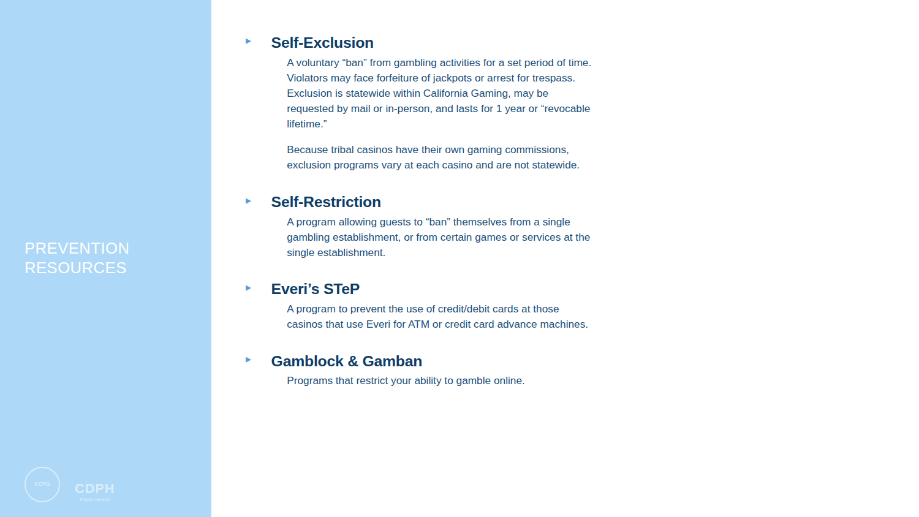Prevention
Resources
CCPG
CDPH
Public Health
Self-Exclusion
A voluntary “ban” from gambling activities for a set period of time. Violators may face forfeiture of jackpots or arrest for trespass. Exclusion is statewide within California Gaming, may be requested by mail or in-person, and lasts for 1 year or “revocable lifetime.”
Because tribal casinos have their own gaming commissions, exclusion programs vary at each casino and are not statewide.
Self-Restriction
A program allowing guests to “ban” themselves from a single gambling establishment, or from certain games or services at the single establishment.
Everi’s STeP
A program to prevent the use of credit/debit cards at those casinos that use Everi for ATM or credit card advance machines.
Gamblock & Gamban
Programs that restrict your ability to gamble online.